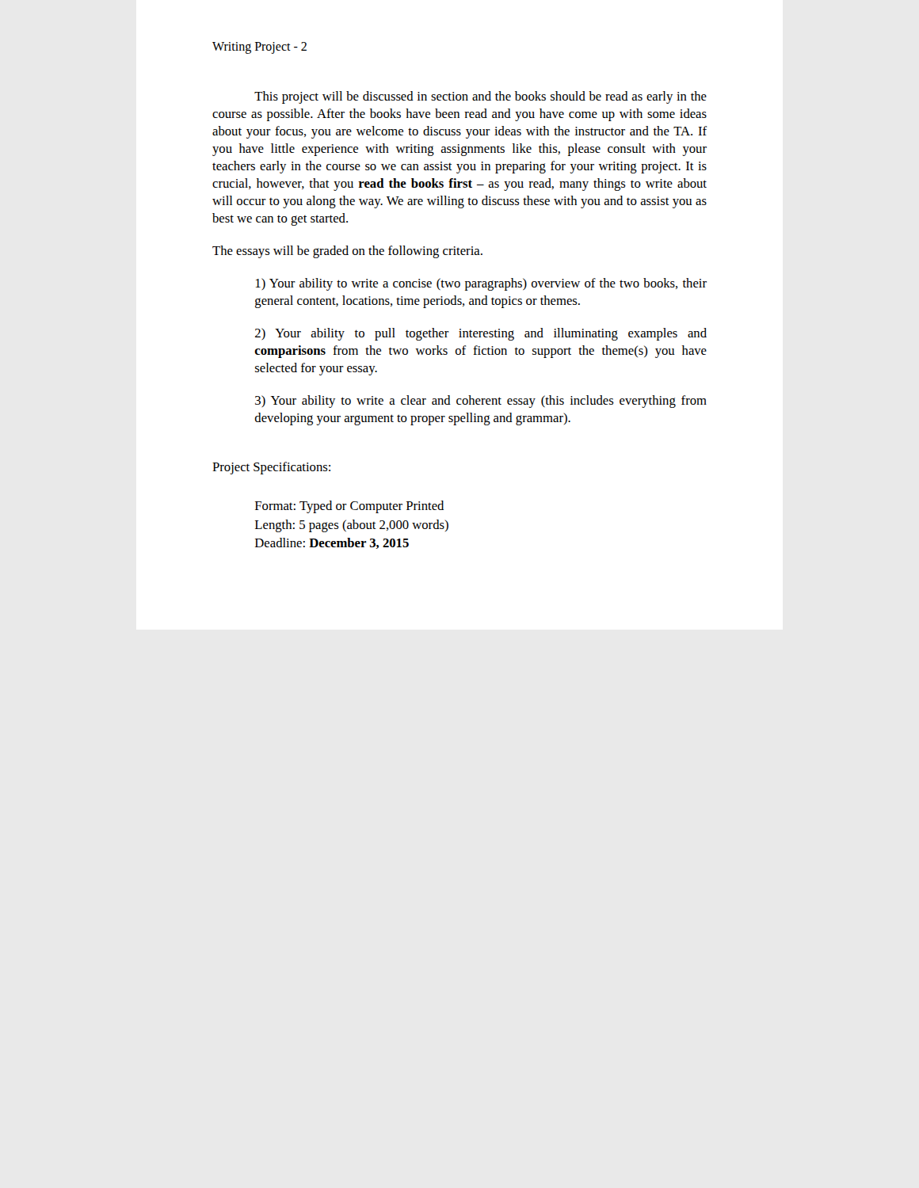Writing Project - 2
This project will be discussed in section and the books should be read as early in the course as possible. After the books have been read and you have come up with some ideas about your focus, you are welcome to discuss your ideas with the instructor and the TA. If you have little experience with writing assignments like this, please consult with your teachers early in the course so we can assist you in preparing for your writing project. It is crucial, however, that you read the books first – as you read, many things to write about will occur to you along the way. We are willing to discuss these with you and to assist you as best we can to get started.
The essays will be graded on the following criteria.
1) Your ability to write a concise (two paragraphs) overview of the two books, their general content, locations, time periods, and topics or themes.
2) Your ability to pull together interesting and illuminating examples and comparisons from the two works of fiction to support the theme(s) you have selected for your essay.
3) Your ability to write a clear and coherent essay (this includes everything from developing your argument to proper spelling and grammar).
Project Specifications:
Format: Typed or Computer Printed
Length: 5 pages (about 2,000 words)
Deadline: December 3, 2015